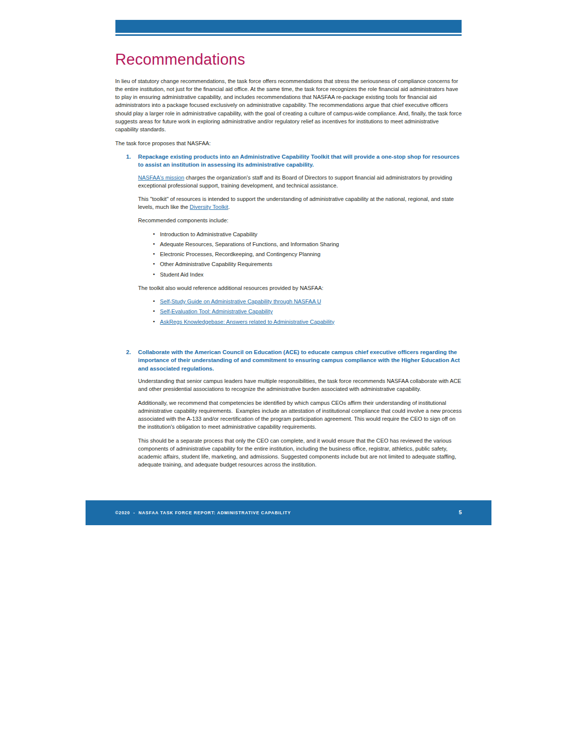Recommendations
In lieu of statutory change recommendations, the task force offers recommendations that stress the seriousness of compliance concerns for the entire institution, not just for the financial aid office. At the same time, the task force recognizes the role financial aid administrators have to play in ensuring administrative capability, and includes recommendations that NASFAA re-package existing tools for financial aid administrators into a package focused exclusively on administrative capability. The recommendations argue that chief executive officers should play a larger role in administrative capability, with the goal of creating a culture of campus-wide compliance. And, finally, the task force suggests areas for future work in exploring administrative and/or regulatory relief as incentives for institutions to meet administrative capability standards.
The task force proposes that NASFAA:
Repackage existing products into an Administrative Capability Toolkit that will provide a one-stop shop for resources to assist an institution in assessing its administrative capability.
NASFAA's mission charges the organization's staff and its Board of Directors to support financial aid administrators by providing exceptional professional support, training development, and technical assistance.
This "toolkit" of resources is intended to support the understanding of administrative capability at the national, regional, and state levels, much like the Diversity Toolkit.
Recommended components include:
Introduction to Administrative Capability
Adequate Resources, Separations of Functions, and Information Sharing
Electronic Processes, Recordkeeping, and Contingency Planning
Other Administrative Capability Requirements
Student Aid Index
The toolkit also would reference additional resources provided by NASFAA:
Self-Study Guide on Administrative Capability through NASFAA U
Self-Evaluation Tool: Administrative Capability
AskRegs Knowledgebase: Answers related to Administrative Capability
Collaborate with the American Council on Education (ACE) to educate campus chief executive officers regarding the importance of their understanding of and commitment to ensuring campus compliance with the Higher Education Act and associated regulations.
Understanding that senior campus leaders have multiple responsibilities, the task force recommends NASFAA collaborate with ACE and other presidential associations to recognize the administrative burden associated with administrative capability.
Additionally, we recommend that competencies be identified by which campus CEOs affirm their understanding of institutional administrative capability requirements. Examples include an attestation of institutional compliance that could involve a new process associated with the A-133 and/or recertification of the program participation agreement. This would require the CEO to sign off on the institution's obligation to meet administrative capability requirements.
This should be a separate process that only the CEO can complete, and it would ensure that the CEO has reviewed the various components of administrative capability for the entire institution, including the business office, registrar, athletics, public safety, academic affairs, student life, marketing, and admissions. Suggested components include but are not limited to adequate staffing, adequate training, and adequate budget resources across the institution.
©2020 - NASFAA Task Force Report: Administrative Capability
5